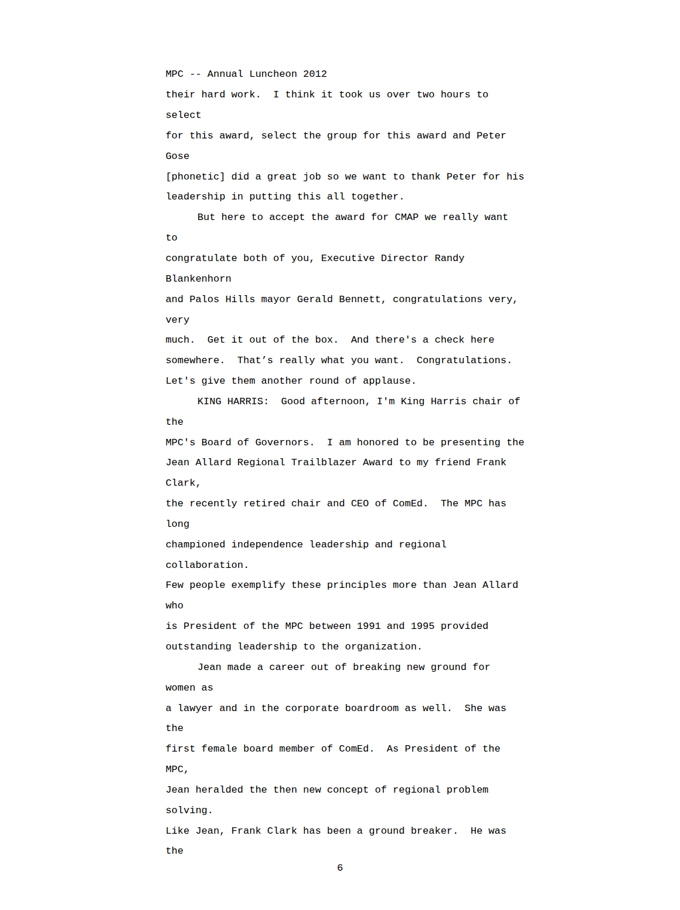MPC -- Annual Luncheon 2012
their hard work. I think it took us over two hours to select
for this award, select the group for this award and Peter Gose
[phonetic] did a great job so we want to thank Peter for his
leadership in putting this all together.
But here to accept the award for CMAP we really want to
congratulate both of you, Executive Director Randy Blankenhorn
and Palos Hills mayor Gerald Bennett, congratulations very, very
much. Get it out of the box. And there's a check here
somewhere. That’s really what you want. Congratulations.
Let's give them another round of applause.
KING HARRIS: Good afternoon, I'm King Harris chair of the
MPC's Board of Governors. I am honored to be presenting the
Jean Allard Regional Trailblazer Award to my friend Frank Clark,
the recently retired chair and CEO of ComEd. The MPC has long
championed independence leadership and regional collaboration.
Few people exemplify these principles more than Jean Allard who
is President of the MPC between 1991 and 1995 provided
outstanding leadership to the organization.
Jean made a career out of breaking new ground for women as
a lawyer and in the corporate boardroom as well. She was the
first female board member of ComEd. As President of the MPC,
Jean heralded the then new concept of regional problem solving.
Like Jean, Frank Clark has been a ground breaker. He was the
6